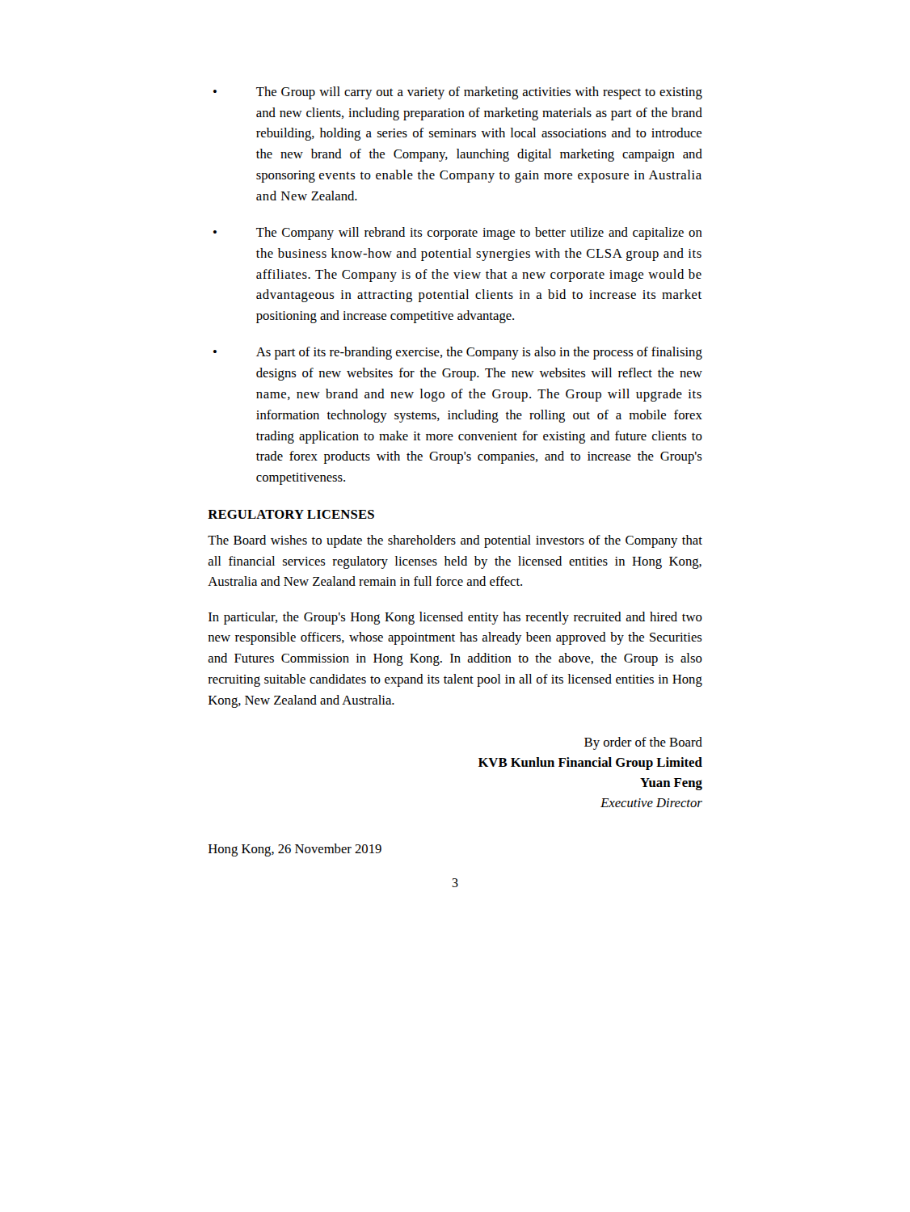The Group will carry out a variety of marketing activities with respect to existing and new clients, including preparation of marketing materials as part of the brand rebuilding, holding a series of seminars with local associations and to introduce the new brand of the Company, launching digital marketing campaign and sponsoring events to enable the Company to gain more exposure in Australia and New Zealand.
The Company will rebrand its corporate image to better utilize and capitalize on the business know-how and potential synergies with the CLSA group and its affiliates. The Company is of the view that a new corporate image would be advantageous in attracting potential clients in a bid to increase its market positioning and increase competitive advantage.
As part of its re-branding exercise, the Company is also in the process of finalising designs of new websites for the Group. The new websites will reflect the new name, new brand and new logo of the Group. The Group will upgrade its information technology systems, including the rolling out of a mobile forex trading application to make it more convenient for existing and future clients to trade forex products with the Group's companies, and to increase the Group's competitiveness.
REGULATORY LICENSES
The Board wishes to update the shareholders and potential investors of the Company that all financial services regulatory licenses held by the licensed entities in Hong Kong, Australia and New Zealand remain in full force and effect.
In particular, the Group's Hong Kong licensed entity has recently recruited and hired two new responsible officers, whose appointment has already been approved by the Securities and Futures Commission in Hong Kong. In addition to the above, the Group is also recruiting suitable candidates to expand its talent pool in all of its licensed entities in Hong Kong, New Zealand and Australia.
By order of the Board KVB Kunlun Financial Group Limited Yuan Feng Executive Director
Hong Kong, 26 November 2019
3